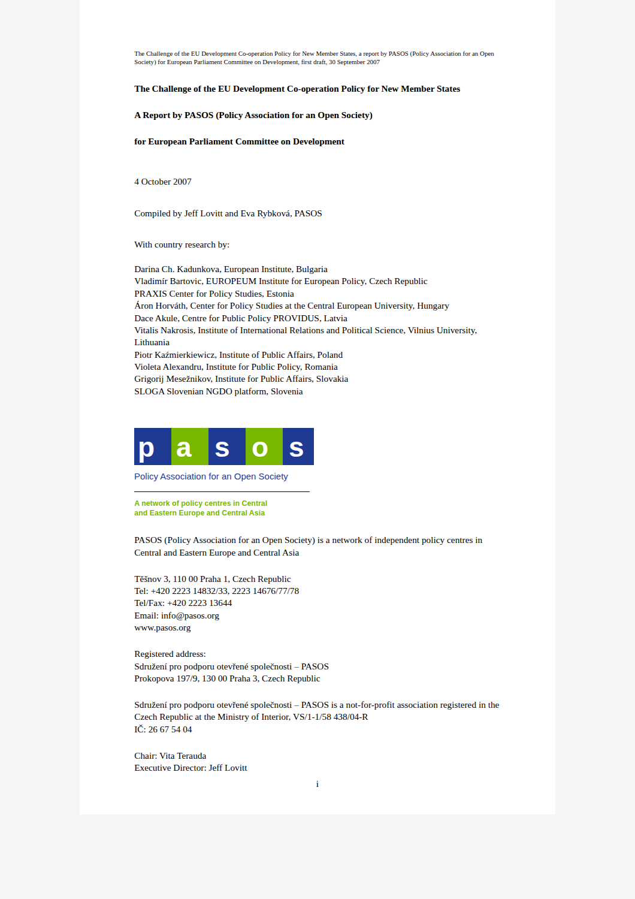The Challenge of the EU Development Co-operation Policy for New Member States, a report by PASOS (Policy Association for an Open Society) for European Parliament Committee on Development, first draft, 30 September 2007
The Challenge of the EU Development Co-operation Policy for New Member States
A Report by PASOS (Policy Association for an Open Society)
for European Parliament Committee on Development
4 October 2007
Compiled by Jeff Lovitt and Eva Rybková, PASOS
With country research by:
Darina Ch. Kadunkova, European Institute, Bulgaria
Vladimír Bartovic, EUROPEUM Institute for European Policy, Czech Republic
PRAXIS Center for Policy Studies, Estonia
Áron Horváth, Center for Policy Studies at the Central European University, Hungary
Dace Akule, Centre for Public Policy PROVIDUS, Latvia
Vitalis Nakrosis, Institute of International Relations and Political Science, Vilnius University, Lithuania
Piotr Kaźmierkiewicz, Institute of Public Affairs, Poland
Violeta Alexandru, Institute for Public Policy, Romania
Grigorij Mesežnikov, Institute for Public Affairs, Slovakia
SLOGA Slovenian NGDO platform, Slovenia
p a s o s Policy Association for an Open Society
A network of policy centres in Central
and Eastern Europe and Central Asia
PASOS (Policy Association for an Open Society) is a network of independent policy centres in Central and Eastern Europe and Central Asia
Těšnov 3, 110 00 Praha 1, Czech Republic
Tel: +420 2223 14832/33, 2223 14676/77/78
Tel/Fax: +420 2223 13644
Email: info@pasos.org
www.pasos.org
Registered address:
Sdružení pro podporu otevřené společnosti – PASOS
Prokopova 197/9, 130 00 Praha 3, Czech Republic
Sdružení pro podporu otevřené společnosti – PASOS is a not-for-profit association registered in the Czech Republic at the Ministry of Interior, VS/1-1/58 438/04-R
IČ: 26 67 54 04
Chair: Vita Terauda
Executive Director: Jeff Lovitt
i